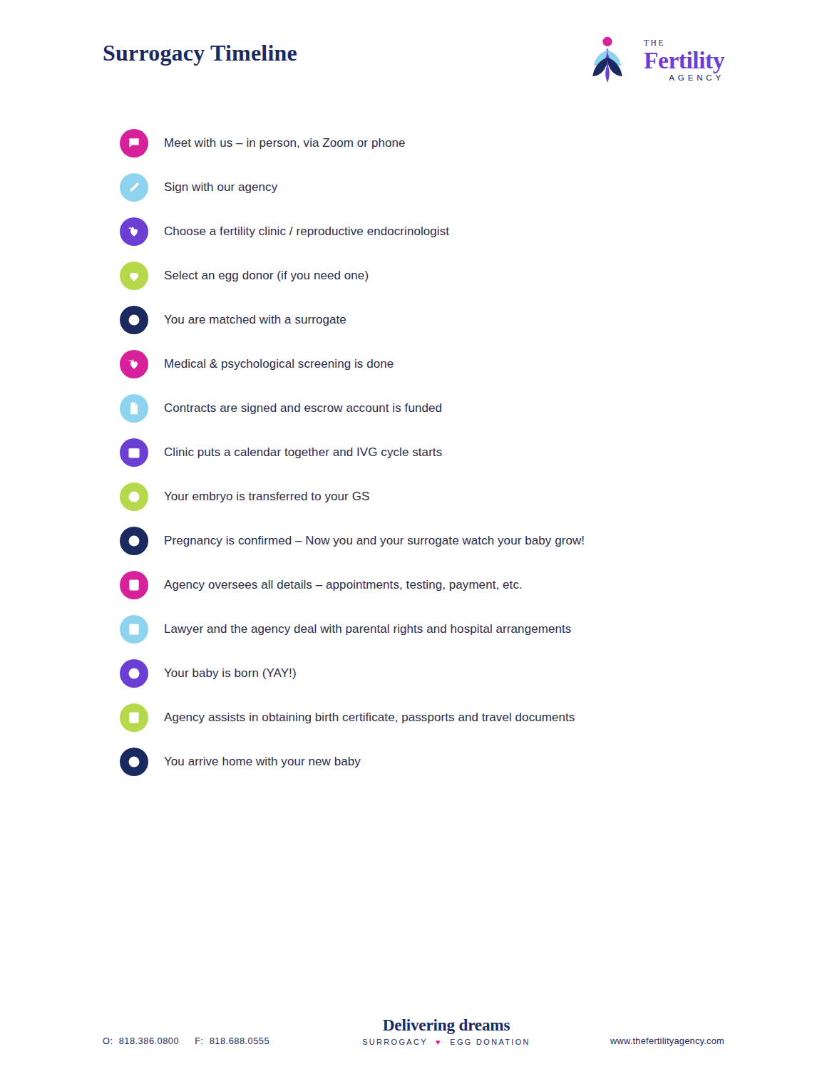Surrogacy Timeline
THE Fertility AGENCY
Meet with us – in person, via Zoom or phone
Sign with our agency
Choose a fertility clinic / reproductive endocrinologist
Select an egg donor (if you need one)
You are matched with a surrogate
Medical & psychological screening is done
Contracts are signed and escrow account is funded
Clinic puts a calendar together and IVG cycle starts
Your embryo is transferred to your GS
Pregnancy is confirmed – Now you and your surrogate watch your baby grow!
Agency oversees all details – appointments, testing, payment, etc.
Lawyer and the agency deal with parental rights and hospital arrangements
Your baby is born (YAY!)
Agency assists in obtaining birth certificate, passports and travel documents
You arrive home with your new baby
O: 818.386.0800 F: 818.688.0555
Delivering dreams SURROGACY ♥ EGG DONATION
www.thefertilityagency.com